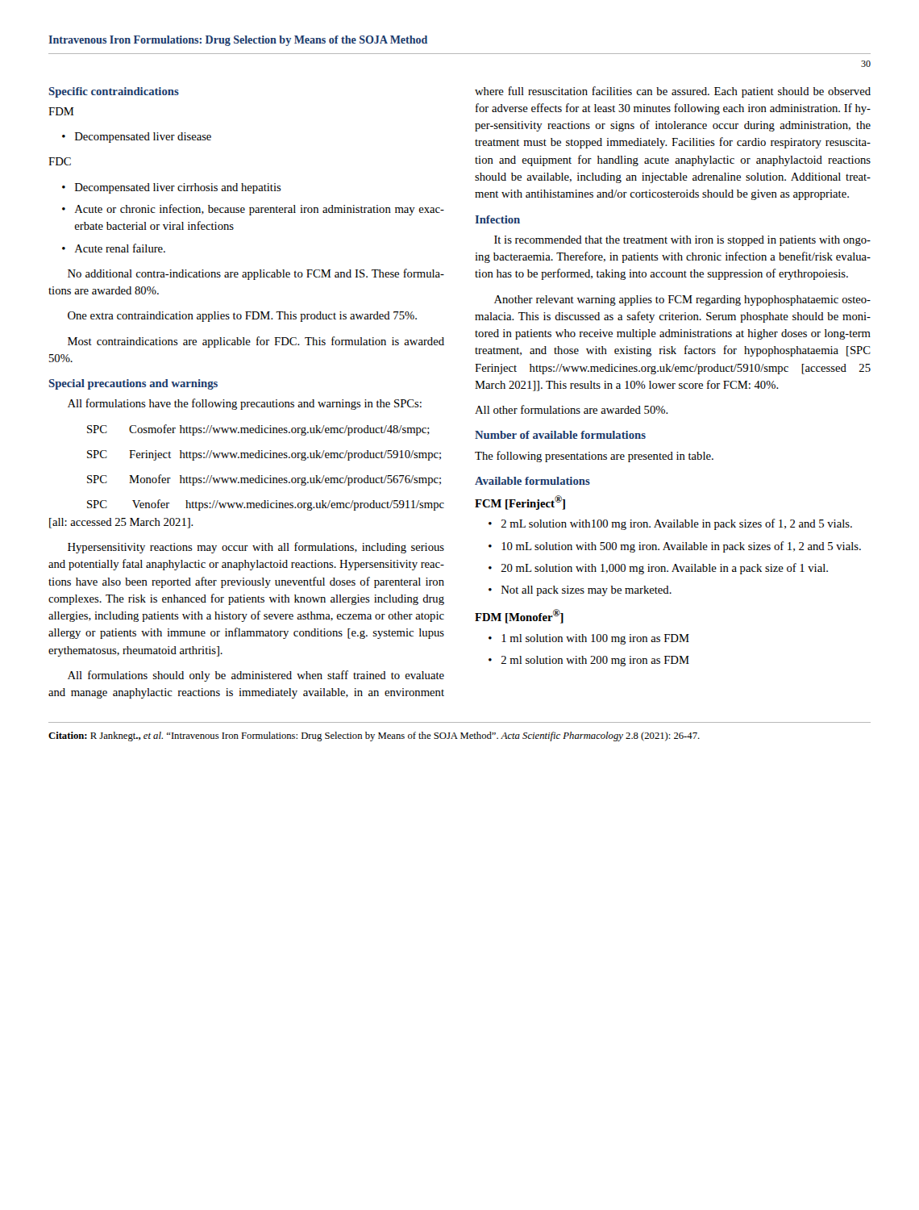Intravenous Iron Formulations: Drug Selection by Means of the SOJA Method
30
Specific contraindications
FDM
Decompensated liver disease
FDC
Decompensated liver cirrhosis and hepatitis
Acute or chronic infection, because parenteral iron administration may exacerbate bacterial or viral infections
Acute renal failure.
No additional contra-indications are applicable to FCM and IS. These formulations are awarded 80%.
One extra contraindication applies to FDM. This product is awarded 75%.
Most contraindications are applicable for FDC. This formulation is awarded 50%.
Special precautions and warnings
All formulations have the following precautions and warnings in the SPCs:
SPC Cosmofer https://www.medicines.org.uk/emc/product/48/smpc;
SPC Ferinject https://www.medicines.org.uk/emc/product/5910/smpc;
SPC Monofer https://www.medicines.org.uk/emc/product/5676/smpc;
SPC Venofer https://www.medicines.org.uk/emc/product/5911/smpc [all: accessed 25 March 2021].
Hypersensitivity reactions may occur with all formulations, including serious and potentially fatal anaphylactic or anaphylactoid reactions. Hypersensitivity reactions have also been reported after previously uneventful doses of parenteral iron complexes. The risk is enhanced for patients with known allergies including drug allergies, including patients with a history of severe asthma, eczema or other atopic allergy or patients with immune or inflammatory conditions [e.g. systemic lupus erythematosus, rheumatoid arthritis].
All formulations should only be administered when staff trained to evaluate and manage anaphylactic reactions is immediately available, in an environment where full resuscitation facilities can be assured. Each patient should be observed for adverse effects for at least 30 minutes following each iron administration. If hyper-sensitivity reactions or signs of intolerance occur during administration, the treatment must be stopped immediately. Facilities for cardio respiratory resuscitation and equipment for handling acute anaphylactic or anaphylactoid reactions should be available, including an injectable adrenaline solution. Additional treatment with antihistamines and/or corticosteroids should be given as appropriate.
Infection
It is recommended that the treatment with iron is stopped in patients with ongoing bacteraemia. Therefore, in patients with chronic infection a benefit/risk evaluation has to be performed, taking into account the suppression of erythropoiesis.
Another relevant warning applies to FCM regarding hypophosphataemic osteomalacia. This is discussed as a safety criterion. Serum phosphate should be monitored in patients who receive multiple administrations at higher doses or long-term treatment, and those with existing risk factors for hypophosphataemia [SPC Ferinject https://www.medicines.org.uk/emc/product/5910/smpc [accessed 25 March 2021]]. This results in a 10% lower score for FCM: 40%.
All other formulations are awarded 50%.
Number of available formulations
The following presentations are presented in table.
Available formulations
FCM [Ferinject®]
2 mL solution with100 mg iron. Available in pack sizes of 1, 2 and 5 vials.
10 mL solution with 500 mg iron. Available in pack sizes of 1, 2 and 5 vials.
20 mL solution with 1,000 mg iron. Available in a pack size of 1 vial.
Not all pack sizes may be marketed.
FDM [Monofer®]
1 ml solution with 100 mg iron as FDM
2 ml solution with 200 mg iron as FDM
Citation: R Janknegt., et al. “Intravenous Iron Formulations: Drug Selection by Means of the SOJA Method”. Acta Scientific Pharmacology 2.8 (2021): 26-47.